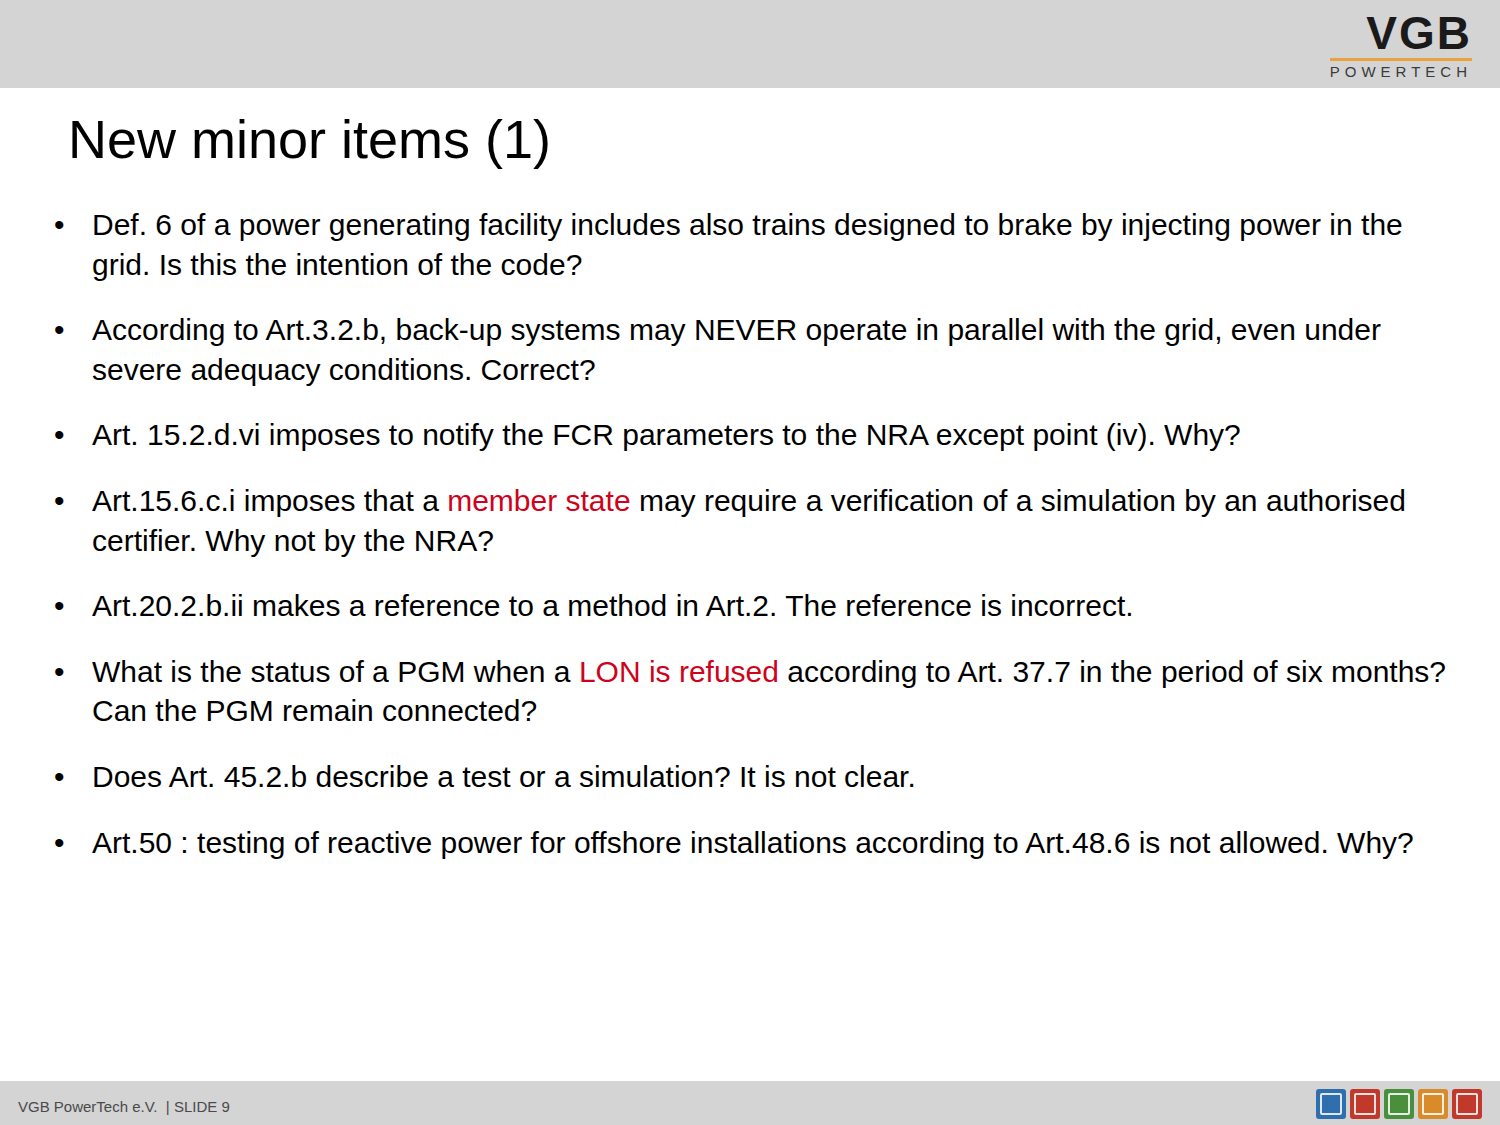VGB
POWERTECH
New minor items (1)
Def. 6 of a power generating facility includes also trains designed to brake by injecting power in the grid. Is this the intention of the code?
According to Art.3.2.b, back-up systems may NEVER operate in parallel with the grid, even under severe adequacy conditions. Correct?
Art. 15.2.d.vi imposes to notify the FCR parameters to the NRA except point (iv). Why?
Art.15.6.c.i imposes that a member state may require a verification of a simulation by an authorised certifier. Why not by the NRA?
Art.20.2.b.ii makes a reference to a method in Art.2. The reference is incorrect.
What is the status of a PGM when a LON is refused according to Art. 37.7 in the period of six months? Can the PGM remain connected?
Does Art. 45.2.b describe a test or a simulation? It is not clear.
Art.50 : testing of reactive power for offshore installations according to Art.48.6 is not allowed. Why?
VGB PowerTech e.V. | SLIDE 9